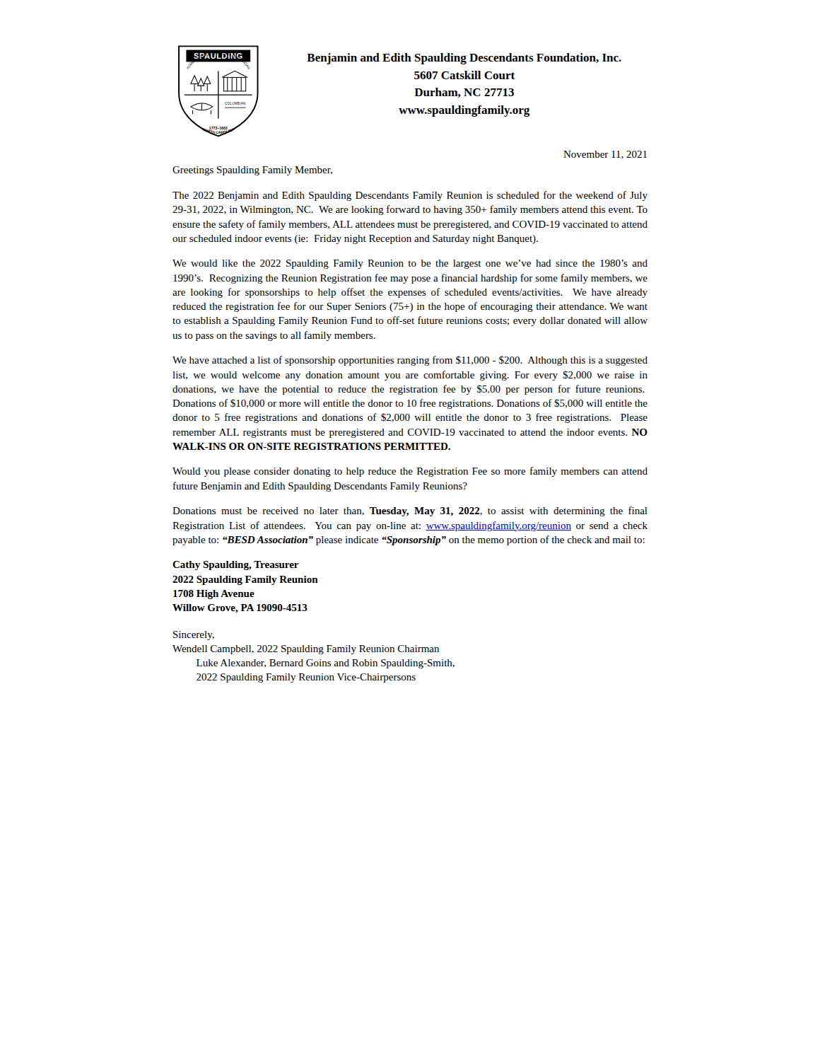SPAULDING BENJAMIN & EDITH SPAULDING DESCENDANTS COLUMBIAN NORTH CAROLINA 1773–1863
Benjamin and Edith Spaulding Descendants Foundation, Inc.
5607 Catskill Court
Durham, NC 27713
www.spauldingfamily.org
November 11, 2021
Greetings Spaulding Family Member,
The 2022 Benjamin and Edith Spaulding Descendants Family Reunion is scheduled for the weekend of July 29-31, 2022, in Wilmington, NC. We are looking forward to having 350+ family members attend this event. To ensure the safety of family members, ALL attendees must be preregistered, and COVID-19 vaccinated to attend our scheduled indoor events (ie: Friday night Reception and Saturday night Banquet).
We would like the 2022 Spaulding Family Reunion to be the largest one we’ve had since the 1980’s and 1990’s. Recognizing the Reunion Registration fee may pose a financial hardship for some family members, we are looking for sponsorships to help offset the expenses of scheduled events/activities. We have already reduced the registration fee for our Super Seniors (75+) in the hope of encouraging their attendance. We want to establish a Spaulding Family Reunion Fund to off-set future reunions costs; every dollar donated will allow us to pass on the savings to all family members.
We have attached a list of sponsorship opportunities ranging from $11,000 - $200. Although this is a suggested list, we would welcome any donation amount you are comfortable giving. For every $2,000 we raise in donations, we have the potential to reduce the registration fee by $5.00 per person for future reunions. Donations of $10,000 or more will entitle the donor to 10 free registrations. Donations of $5,000 will entitle the donor to 5 free registrations and donations of $2,000 will entitle the donor to 3 free registrations. Please remember ALL registrants must be preregistered and COVID-19 vaccinated to attend the indoor events. NO WALK-INS OR ON-SITE REGISTRATIONS PERMITTED.
Would you please consider donating to help reduce the Registration Fee so more family members can attend future Benjamin and Edith Spaulding Descendants Family Reunions?
Donations must be received no later than, Tuesday, May 31, 2022, to assist with determining the final Registration List of attendees. You can pay on-line at: www.spauldingfamily.org/reunion or send a check payable to: “BESD Association” please indicate “Sponsorship” on the memo portion of the check and mail to:
Cathy Spaulding, Treasurer
2022 Spaulding Family Reunion
1708 High Avenue
Willow Grove, PA 19090-4513
Sincerely,
Wendell Campbell, 2022 Spaulding Family Reunion Chairman
Luke Alexander, Bernard Goins and Robin Spaulding-Smith, 2022 Spaulding Family Reunion Vice-Chairpersons